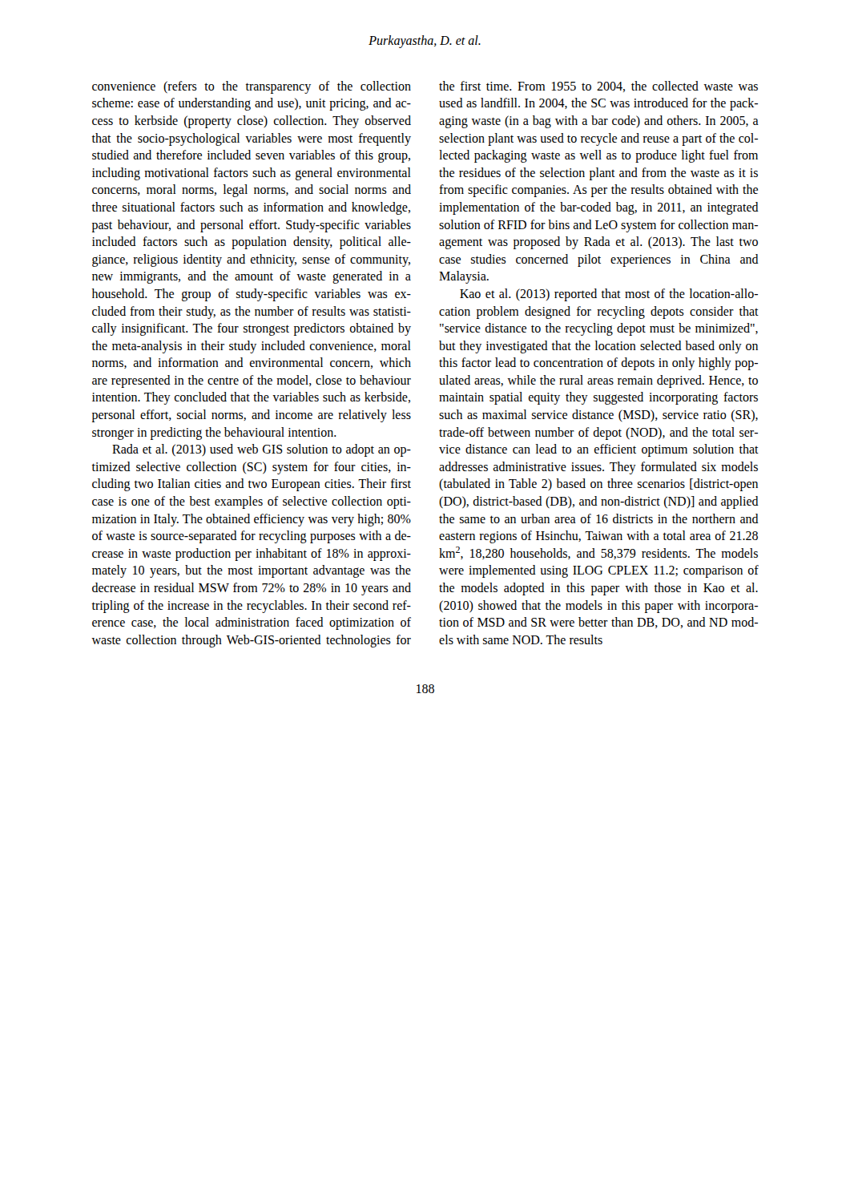Purkayastha, D. et al.
convenience (refers to the transparency of the collection scheme: ease of understanding and use), unit pricing, and access to kerbside (property close) collection. They observed that the socio-psychological variables were most frequently studied and therefore included seven variables of this group, including motivational factors such as general environmental concerns, moral norms, legal norms, and social norms and three situational factors such as information and knowledge, past behaviour, and personal effort. Study-specific variables included factors such as population density, political allegiance, religious identity and ethnicity, sense of community, new immigrants, and the amount of waste generated in a household. The group of study-specific variables was excluded from their study, as the number of results was statistically insignificant. The four strongest predictors obtained by the meta-analysis in their study included convenience, moral norms, and information and environmental concern, which are represented in the centre of the model, close to behaviour intention. They concluded that the variables such as kerbside, personal effort, social norms, and income are relatively less stronger in predicting the behavioural intention.
Rada et al. (2013) used web GIS solution to adopt an optimized selective collection (SC) system for four cities, including two Italian cities and two European cities. Their first case is one of the best examples of selective collection optimization in Italy. The obtained efficiency was very high; 80% of waste is source-separated for recycling purposes with a decrease in waste production per inhabitant of 18% in approximately 10 years, but the most important advantage was the decrease in residual MSW from 72% to 28% in 10 years and tripling of the increase in the recyclables. In their second reference case, the local administration faced optimization of waste collection through Web-GIS-oriented technologies for the first time. From 1955 to 2004, the collected waste was used as landfill. In 2004, the SC was introduced for the packaging waste (in a bag with a bar code) and others. In 2005, a selection plant was used to recycle and reuse a part of the collected packaging waste as well as to produce light fuel from the residues of the selection plant and from the waste as it is from specific companies. As per the results obtained with the implementation of the bar-coded bag, in 2011, an integrated solution of RFID for bins and LeO system for collection management was proposed by Rada et al. (2013). The last two case studies concerned pilot experiences in China and Malaysia.
Kao et al. (2013) reported that most of the location-allocation problem designed for recycling depots consider that "service distance to the recycling depot must be minimized", but they investigated that the location selected based only on this factor lead to concentration of depots in only highly populated areas, while the rural areas remain deprived. Hence, to maintain spatial equity they suggested incorporating factors such as maximal service distance (MSD), service ratio (SR), trade-off between number of depot (NOD), and the total service distance can lead to an efficient optimum solution that addresses administrative issues. They formulated six models (tabulated in Table 2) based on three scenarios [district-open (DO), district-based (DB), and non-district (ND)] and applied the same to an urban area of 16 districts in the northern and eastern regions of Hsinchu, Taiwan with a total area of 21.28 km2, 18,280 households, and 58,379 residents. The models were implemented using ILOG CPLEX 11.2; comparison of the models adopted in this paper with those in Kao et al. (2010) showed that the models in this paper with incorporation of MSD and SR were better than DB, DO, and ND models with same NOD. The results
188